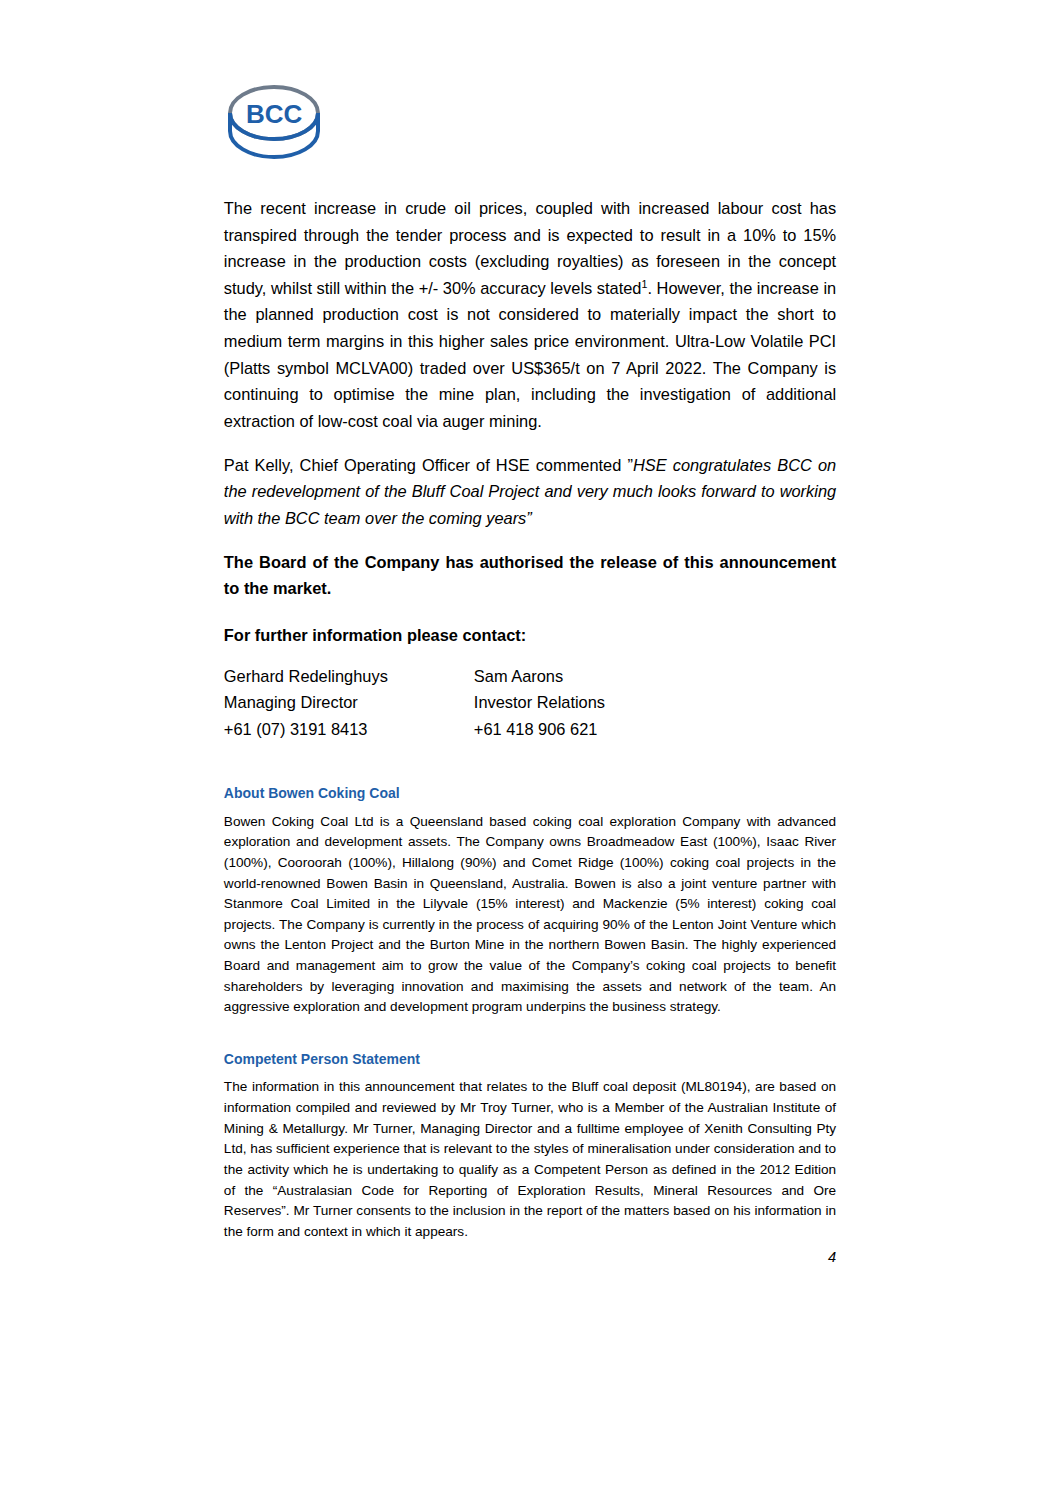BCC
The recent increase in crude oil prices, coupled with increased labour cost has transpired through the tender process and is expected to result in a 10% to 15% increase in the production costs (excluding royalties) as foreseen in the concept study, whilst still within the +/- 30% accuracy levels stated1. However, the increase in the planned production cost is not considered to materially impact the short to medium term margins in this higher sales price environment. Ultra-Low Volatile PCI (Platts symbol MCLVA00) traded over US$365/t on 7 April 2022. The Company is continuing to optimise the mine plan, including the investigation of additional extraction of low-cost coal via auger mining.
Pat Kelly, Chief Operating Officer of HSE commented ”HSE congratulates BCC on the redevelopment of the Bluff Coal Project and very much looks forward to working with the BCC team over the coming years”
The Board of the Company has authorised the release of this announcement to the market.
For further information please contact:
| Gerhard Redelinghuys | Sam Aarons |
| Managing Director | Investor Relations |
| +61 (07) 3191 8413 | +61 418 906 621 |
About Bowen Coking Coal
Bowen Coking Coal Ltd is a Queensland based coking coal exploration Company with advanced exploration and development assets. The Company owns Broadmeadow East (100%), Isaac River (100%), Cooroorah (100%), Hillalong (90%) and Comet Ridge (100%) coking coal projects in the world-renowned Bowen Basin in Queensland, Australia. Bowen is also a joint venture partner with Stanmore Coal Limited in the Lilyvale (15% interest) and Mackenzie (5% interest) coking coal projects. The Company is currently in the process of acquiring 90% of the Lenton Joint Venture which owns the Lenton Project and the Burton Mine in the northern Bowen Basin. The highly experienced Board and management aim to grow the value of the Company’s coking coal projects to benefit shareholders by leveraging innovation and maximising the assets and network of the team. An aggressive exploration and development program underpins the business strategy.
Competent Person Statement
The information in this announcement that relates to the Bluff coal deposit (ML80194), are based on information compiled and reviewed by Mr Troy Turner, who is a Member of the Australian Institute of Mining & Metallurgy. Mr Turner, Managing Director and a fulltime employee of Xenith Consulting Pty Ltd, has sufficient experience that is relevant to the styles of mineralisation under consideration and to the activity which he is undertaking to qualify as a Competent Person as defined in the 2012 Edition of the “Australasian Code for Reporting of Exploration Results, Mineral Resources and Ore Reserves”. Mr Turner consents to the inclusion in the report of the matters based on his information in the form and context in which it appears.
4